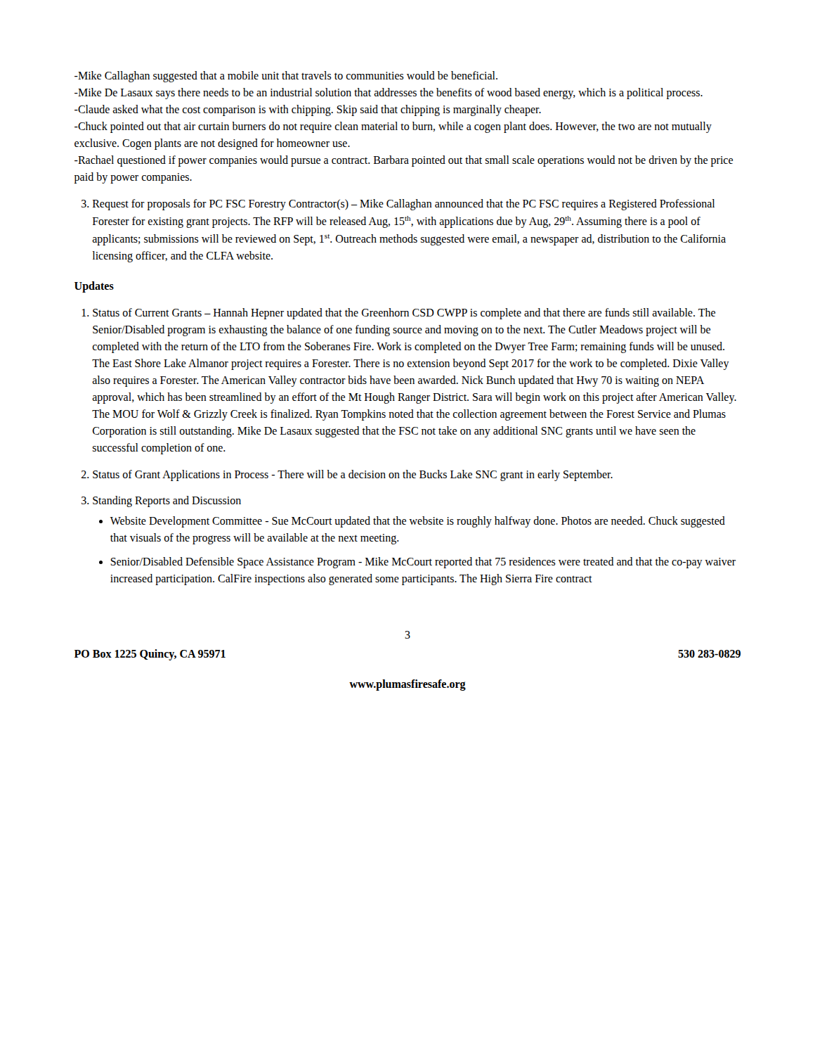-Mike Callaghan suggested that a mobile unit that travels to communities would be beneficial.
-Mike De Lasaux says there needs to be an industrial solution that addresses the benefits of wood based energy, which is a political process.
-Claude asked what the cost comparison is with chipping. Skip said that chipping is marginally cheaper.
-Chuck pointed out that air curtain burners do not require clean material to burn, while a cogen plant does. However, the two are not mutually exclusive. Cogen plants are not designed for homeowner use.
-Rachael questioned if power companies would pursue a contract. Barbara pointed out that small scale operations would not be driven by the price paid by power companies.
Request for proposals for PC FSC Forestry Contractor(s) – Mike Callaghan announced that the PC FSC requires a Registered Professional Forester for existing grant projects. The RFP will be released Aug, 15th, with applications due by Aug, 29th. Assuming there is a pool of applicants; submissions will be reviewed on Sept, 1st. Outreach methods suggested were email, a newspaper ad, distribution to the California licensing officer, and the CLFA website.
Updates
Status of Current Grants – Hannah Hepner updated that the Greenhorn CSD CWPP is complete and that there are funds still available. The Senior/Disabled program is exhausting the balance of one funding source and moving on to the next. The Cutler Meadows project will be completed with the return of the LTO from the Soberanes Fire. Work is completed on the Dwyer Tree Farm; remaining funds will be unused. The East Shore Lake Almanor project requires a Forester. There is no extension beyond Sept 2017 for the work to be completed. Dixie Valley also requires a Forester. The American Valley contractor bids have been awarded. Nick Bunch updated that Hwy 70 is waiting on NEPA approval, which has been streamlined by an effort of the Mt Hough Ranger District. Sara will begin work on this project after American Valley. The MOU for Wolf & Grizzly Creek is finalized. Ryan Tompkins noted that the collection agreement between the Forest Service and Plumas Corporation is still outstanding. Mike De Lasaux suggested that the FSC not take on any additional SNC grants until we have seen the successful completion of one.
Status of Grant Applications in Process - There will be a decision on the Bucks Lake SNC grant in early September.
Standing Reports and Discussion
Website Development Committee - Sue McCourt updated that the website is roughly halfway done. Photos are needed. Chuck suggested that visuals of the progress will be available at the next meeting.
Senior/Disabled Defensible Space Assistance Program - Mike McCourt reported that 75 residences were treated and that the co-pay waiver increased participation. CalFire inspections also generated some participants. The High Sierra Fire contract
3
PO Box 1225 Quincy, CA 95971 530 283-0829
www.plumasfiresafe.org